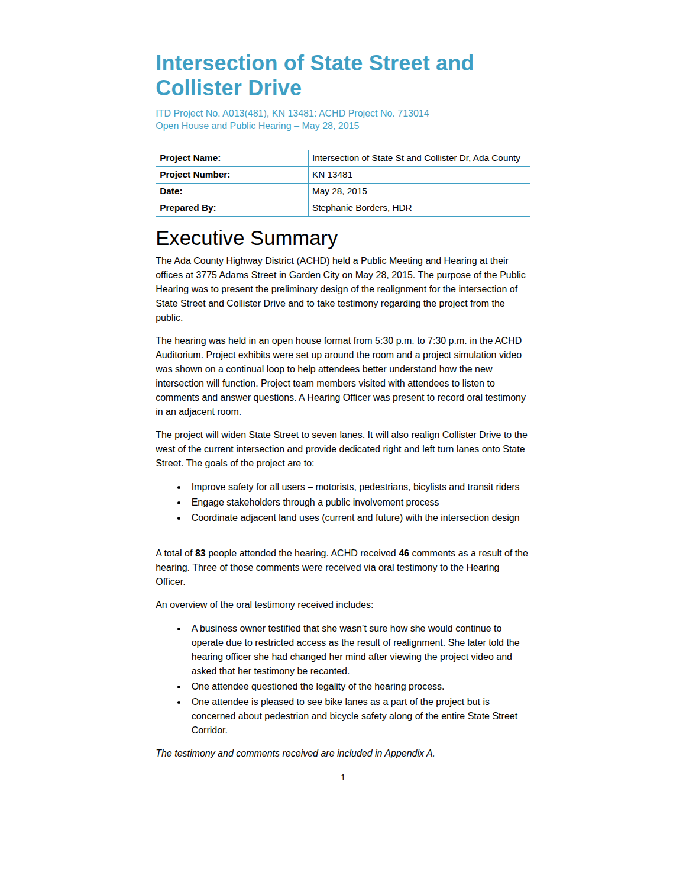Intersection of State Street and Collister Drive
ITD Project No. A013(481), KN 13481: ACHD Project No. 713014
Open House and Public Hearing – May 28, 2015
| Project Name: | Intersection of State St and Collister Dr, Ada County |
| Project Number: | KN 13481 |
| Date: | May 28, 2015 |
| Prepared By: | Stephanie Borders, HDR |
Executive Summary
The Ada County Highway District (ACHD) held a Public Meeting and Hearing at their offices at 3775 Adams Street in Garden City on May 28, 2015. The purpose of the Public Hearing was to present the preliminary design of the realignment for the intersection of State Street and Collister Drive and to take testimony regarding the project from the public.
The hearing was held in an open house format from 5:30 p.m. to 7:30 p.m. in the ACHD Auditorium. Project exhibits were set up around the room and a project simulation video was shown on a continual loop to help attendees better understand how the new intersection will function. Project team members visited with attendees to listen to comments and answer questions. A Hearing Officer was present to record oral testimony in an adjacent room.
The project will widen State Street to seven lanes. It will also realign Collister Drive to the west of the current intersection and provide dedicated right and left turn lanes onto State Street. The goals of the project are to:
Improve safety for all users – motorists, pedestrians, bicylists and transit riders
Engage stakeholders through a public involvement process
Coordinate adjacent land uses (current and future) with the intersection design
A total of 83 people attended the hearing. ACHD received 46 comments as a result of the hearing. Three of those comments were received via oral testimony to the Hearing Officer.
An overview of the oral testimony received includes:
A business owner testified that she wasn’t sure how she would continue to operate due to restricted access as the result of realignment. She later told the hearing officer she had changed her mind after viewing the project video and asked that her testimony be recanted.
One attendee questioned the legality of the hearing process.
One attendee is pleased to see bike lanes as a part of the project but is concerned about pedestrian and bicycle safety along of the entire State Street Corridor.
The testimony and comments received are included in Appendix A.
1